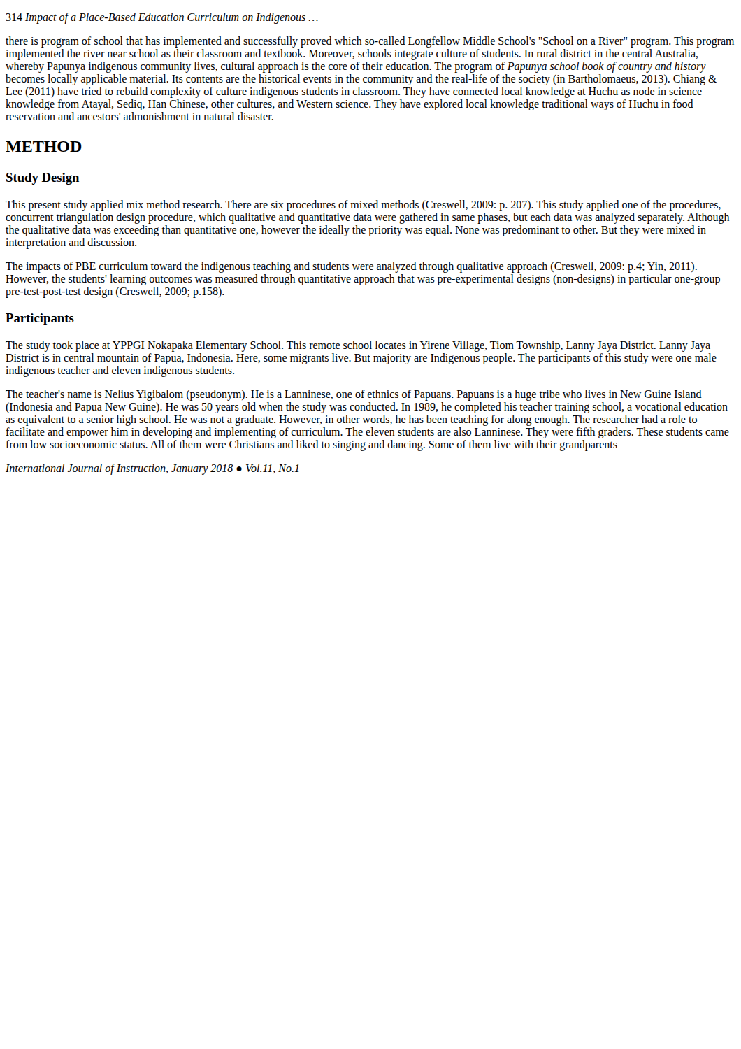314 Impact of a Place-Based Education Curriculum on Indigenous …
there is program of school that has implemented and successfully proved which so-called Longfellow Middle School's "School on a River" program. This program implemented the river near school as their classroom and textbook. Moreover, schools integrate culture of students. In rural district in the central Australia, whereby Papunya indigenous community lives, cultural approach is the core of their education. The program of Papunya school book of country and history becomes locally applicable material. Its contents are the historical events in the community and the real-life of the society (in Bartholomaeus, 2013). Chiang & Lee (2011) have tried to rebuild complexity of culture indigenous students in classroom. They have connected local knowledge at Huchu as node in science knowledge from Atayal, Sediq, Han Chinese, other cultures, and Western science. They have explored local knowledge traditional ways of Huchu in food reservation and ancestors' admonishment in natural disaster.
METHOD
Study Design
This present study applied mix method research. There are six procedures of mixed methods (Creswell, 2009: p. 207). This study applied one of the procedures, concurrent triangulation design procedure, which qualitative and quantitative data were gathered in same phases, but each data was analyzed separately. Although the qualitative data was exceeding than quantitative one, however the ideally the priority was equal. None was predominant to other. But they were mixed in interpretation and discussion.
The impacts of PBE curriculum toward the indigenous teaching and students were analyzed through qualitative approach (Creswell, 2009: p.4; Yin, 2011). However, the students' learning outcomes was measured through quantitative approach that was pre-experimental designs (non-designs) in particular one-group pre-test-post-test design (Creswell, 2009; p.158).
Participants
The study took place at YPPGI Nokapaka Elementary School. This remote school locates in Yirene Village, Tiom Township, Lanny Jaya District. Lanny Jaya District is in central mountain of Papua, Indonesia. Here, some migrants live. But majority are Indigenous people. The participants of this study were one male indigenous teacher and eleven indigenous students.
The teacher's name is Nelius Yigibalom (pseudonym). He is a Lanninese, one of ethnics of Papuans. Papuans is a huge tribe who lives in New Guine Island (Indonesia and Papua New Guine). He was 50 years old when the study was conducted. In 1989, he completed his teacher training school, a vocational education as equivalent to a senior high school. He was not a graduate. However, in other words, he has been teaching for along enough. The researcher had a role to facilitate and empower him in developing and implementing of curriculum. The eleven students are also Lanninese. They were fifth graders. These students came from low socioeconomic status. All of them were Christians and liked to singing and dancing. Some of them live with their grandparents
International Journal of Instruction, January 2018 ● Vol.11, No.1